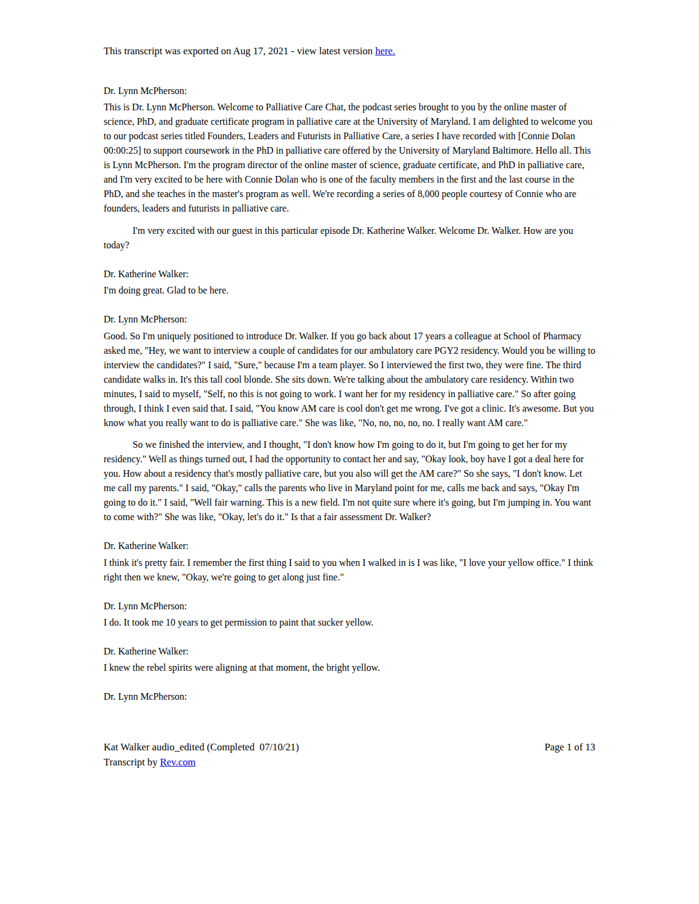This transcript was exported on Aug 17, 2021 - view latest version here.
Dr. Lynn McPherson:
This is Dr. Lynn McPherson. Welcome to Palliative Care Chat, the podcast series brought to you by the online master of science, PhD, and graduate certificate program in palliative care at the University of Maryland. I am delighted to welcome you to our podcast series titled Founders, Leaders and Futurists in Palliative Care, a series I have recorded with [Connie Dolan 00:00:25] to support coursework in the PhD in palliative care offered by the University of Maryland Baltimore. Hello all. This is Lynn McPherson. I'm the program director of the online master of science, graduate certificate, and PhD in palliative care, and I'm very excited to be here with Connie Dolan who is one of the faculty members in the first and the last course in the PhD, and she teaches in the master's program as well. We're recording a series of 8,000 people courtesy of Connie who are founders, leaders and futurists in palliative care.
I'm very excited with our guest in this particular episode Dr. Katherine Walker. Welcome Dr. Walker. How are you today?
Dr. Katherine Walker:
I'm doing great. Glad to be here.
Dr. Lynn McPherson:
Good. So I'm uniquely positioned to introduce Dr. Walker. If you go back about 17 years a colleague at School of Pharmacy asked me, "Hey, we want to interview a couple of candidates for our ambulatory care PGY2 residency. Would you be willing to interview the candidates?" I said, "Sure," because I'm a team player. So I interviewed the first two, they were fine. The third candidate walks in. It's this tall cool blonde. She sits down. We're talking about the ambulatory care residency. Within two minutes, I said to myself, "Self, no this is not going to work. I want her for my residency in palliative care." So after going through, I think I even said that. I said, "You know AM care is cool don't get me wrong. I've got a clinic. It's awesome. But you know what you really want to do is palliative care." She was like, "No, no, no, no, no. I really want AM care."
So we finished the interview, and I thought, "I don't know how I'm going to do it, but I'm going to get her for my residency." Well as things turned out, I had the opportunity to contact her and say, "Okay look, boy have I got a deal here for you. How about a residency that's mostly palliative care, but you also will get the AM care?" So she says, "I don't know. Let me call my parents." I said, "Okay," calls the parents who live in Maryland point for me, calls me back and says, "Okay I'm going to do it." I said, "Well fair warning. This is a new field. I'm not quite sure where it's going, but I'm jumping in. You want to come with?" She was like, "Okay, let's do it." Is that a fair assessment Dr. Walker?
Dr. Katherine Walker:
I think it's pretty fair. I remember the first thing I said to you when I walked in is I was like, "I love your yellow office." I think right then we knew, "Okay, we're going to get along just fine."
Dr. Lynn McPherson:
I do. It took me 10 years to get permission to paint that sucker yellow.
Dr. Katherine Walker:
I knew the rebel spirits were aligning at that moment, the bright yellow.
Dr. Lynn McPherson:
Kat Walker audio_edited (Completed 07/10/21)
Transcript by Rev.com
Page 1 of 13